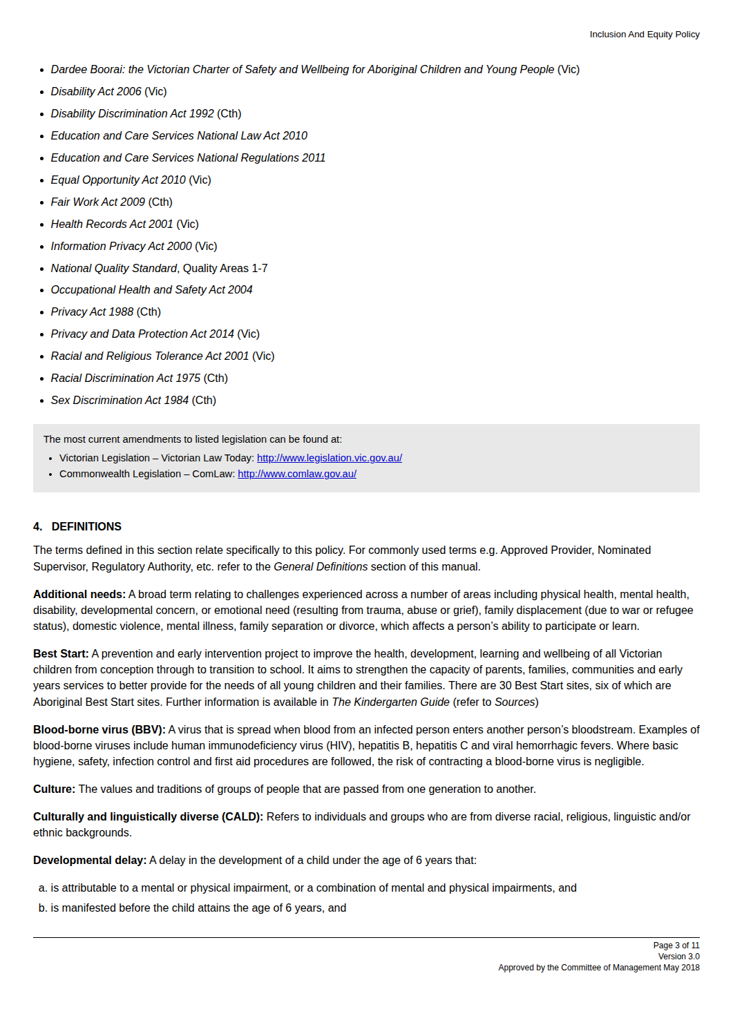Inclusion And Equity Policy
Dardee Boorai: the Victorian Charter of Safety and Wellbeing for Aboriginal Children and Young People (Vic)
Disability Act 2006 (Vic)
Disability Discrimination Act 1992 (Cth)
Education and Care Services National Law Act 2010
Education and Care Services National Regulations 2011
Equal Opportunity Act 2010 (Vic)
Fair Work Act 2009 (Cth)
Health Records Act 2001 (Vic)
Information Privacy Act 2000 (Vic)
National Quality Standard, Quality Areas 1-7
Occupational Health and Safety Act 2004
Privacy Act 1988 (Cth)
Privacy and Data Protection Act 2014 (Vic)
Racial and Religious Tolerance Act 2001 (Vic)
Racial Discrimination Act 1975 (Cth)
Sex Discrimination Act 1984 (Cth)
The most current amendments to listed legislation can be found at:
Victorian Legislation – Victorian Law Today: http://www.legislation.vic.gov.au/
Commonwealth Legislation – ComLaw: http://www.comlaw.gov.au/
4. DEFINITIONS
The terms defined in this section relate specifically to this policy. For commonly used terms e.g. Approved Provider, Nominated Supervisor, Regulatory Authority, etc. refer to the General Definitions section of this manual.
Additional needs: A broad term relating to challenges experienced across a number of areas including physical health, mental health, disability, developmental concern, or emotional need (resulting from trauma, abuse or grief), family displacement (due to war or refugee status), domestic violence, mental illness, family separation or divorce, which affects a person’s ability to participate or learn.
Best Start: A prevention and early intervention project to improve the health, development, learning and wellbeing of all Victorian children from conception through to transition to school. It aims to strengthen the capacity of parents, families, communities and early years services to better provide for the needs of all young children and their families. There are 30 Best Start sites, six of which are Aboriginal Best Start sites. Further information is available in The Kindergarten Guide (refer to Sources)
Blood-borne virus (BBV): A virus that is spread when blood from an infected person enters another person’s bloodstream. Examples of blood-borne viruses include human immunodeficiency virus (HIV), hepatitis B, hepatitis C and viral hemorrhagic fevers. Where basic hygiene, safety, infection control and first aid procedures are followed, the risk of contracting a blood-borne virus is negligible.
Culture: The values and traditions of groups of people that are passed from one generation to another.
Culturally and linguistically diverse (CALD): Refers to individuals and groups who are from diverse racial, religious, linguistic and/or ethnic backgrounds.
Developmental delay: A delay in the development of a child under the age of 6 years that:
is attributable to a mental or physical impairment, or a combination of mental and physical impairments, and
is manifested before the child attains the age of 6 years, and
Page 3 of 11
Version 3.0
Approved by the Committee of Management May 2018